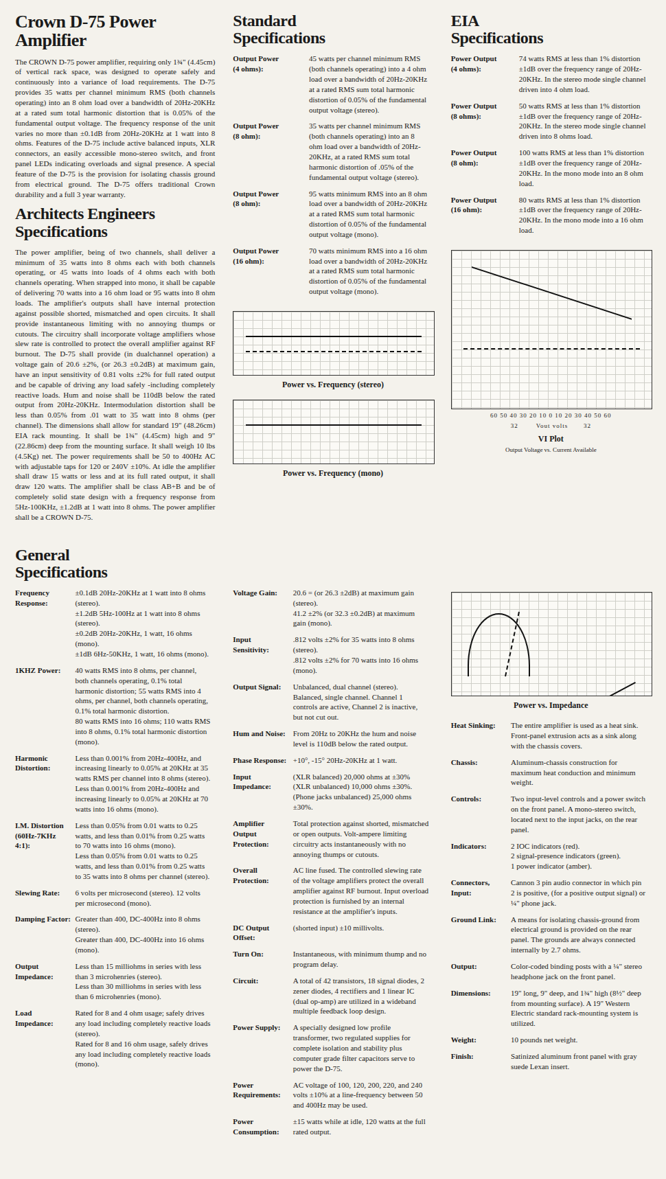Crown D-75 Power
Amplifier
The CROWN D-75 power amplifier, requiring only 1¾" (4.45cm) of vertical rack space, was designed to operate safely and continuously into a variance of load requirements. The D-75 provides 35 watts per channel minimum RMS (both channels operating) into an 8 ohm load over a bandwidth of 20Hz-20KHz at a rated sum total harmonic distortion that is 0.05% of the fundamental output voltage. The frequency response of the unit varies no more than ±0.1dB from 20Hz-20KHz at 1 watt into 8 ohms. Features of the D-75 include active balanced inputs, XLR connectors, an easily accessible mono-stereo switch, and front panel LEDs indicating overloads and signal presence. A special feature of the D-75 is the provision for isolating chassis ground from electrical ground. The D-75 offers traditional Crown durability and a full 3 year warranty.
Architects Engineers
Specifications
The power amplifier, being of two channels, shall deliver a minimum of 35 watts into 8 ohms each with both channels operating, or 45 watts into loads of 4 ohms each with both channels operating. When strapped into mono, it shall be capable of delivering 70 watts into a 16 ohm load or 95 watts into 8 ohm loads. The amplifier's outputs shall have internal protection against possible shorted, mismatched and open circuits. It shall provide instantaneous limiting with no annoying thumps or cutouts. The circuitry shall incorporate voltage amplifiers whose slew rate is controlled to protect the overall amplifier against RF burnout. The D-75 shall provide (in dualchannel operation) a voltage gain of 20.6 ±2%, (or 26.3 ±0.2dB) at maximum gain, have an input sensitivity of 0.81 volts ±2% for full rated output and be capable of driving any load safely -including completely reactive loads. Hum and noise shall be 110dB below the rated output from 20Hz-20KHz. Intermodulation distortion shall be less than 0.05% from .01 watt to 35 watt into 8 ohms (per channel). The dimensions shall allow for standard 19" (48.26cm) EIA rack mounting. It shall be 1¾" (4.45cm) high and 9" (22.86cm) deep from the mounting surface. It shall weigh 10 lbs (4.5Kg) net. The power requirements shall be 50 to 400Hz AC with adjustable taps for 120 or 240V ±10%. At idle the amplifier shall draw 15 watts or less and at its full rated output, it shall draw 120 watts. The amplifier shall be class AB+B and be of completely solid state design with a frequency response from 5Hz-100KHz, ±1.2dB at 1 watt into 8 ohms. The power amplifier shall be a CROWN D-75.
Standard
Specifications
| Output Power (4 ohms): | 45 watts per channel minimum RMS (both channels operating) into a 4 ohm load over a bandwidth of 20Hz-20KHz at a rated RMS sum total harmonic distortion of 0.05% of the fundamental output voltage (stereo). |
| Output Power (8 ohm): | 35 watts per channel minimum RMS (both channels operating) into an 8 ohm load over a bandwidth of 20Hz-20KHz, at a rated RMS sum total harmonic distortion of .05% of the fundamental output voltage (stereo). |
| Output Power (8 ohm): | 95 watts minimum RMS into an 8 ohm load over a bandwidth of 20Hz-20KHz at a rated RMS sum total harmonic distortion of 0.05% of the fundamental output voltage (mono). |
| Output Power (16 ohm): | 70 watts minimum RMS into a 16 ohm load over a bandwidth of 20Hz-20KHz at a rated RMS sum total harmonic distortion of 0.05% of the fundamental output voltage (mono). |
Power vs. Frequency (stereo)
Power vs. Frequency (mono)
EIA
Specifications
| Power Output (4 ohms): | 74 watts RMS at less than 1% distortion ±1dB over the frequency range of 20Hz-20KHz. In the stereo mode single channel driven into 4 ohm load. |
| Power Output (8 ohms): | 50 watts RMS at less than 1% distortion ±1dB over the frequency range of 20Hz-20KHz. In the stereo mode single channel driven into 8 ohms load. |
| Power Output (8 ohm): | 100 watts RMS at less than 1% distortion ±1dB over the frequency range of 20Hz-20KHz. In the mono mode into an 8 ohm load. |
| Power Output (16 ohm): | 80 watts RMS at less than 1% distortion ±1dB over the frequency range of 20Hz-20KHz. In the mono mode into a 16 ohm load. |
60 50 40 30 20 10 0 10 20 30 40 50 60
32 Vout volts 32
VI Plot Output Voltage vs. Current Available
General
Specifications
| Frequency Response: | ±0.1dB 20Hz-20KHz at 1 watt into 8 ohms (stereo). ±1.2dB 5Hz-100Hz at 1 watt into 8 ohms (stereo). ±0.2dB 20Hz-20KHz, 1 watt, 16 ohms (mono). ±1dB 6Hz-50KHz, 1 watt, 16 ohms (mono). |
| 1KHZ Power: | 40 watts RMS into 8 ohms, per channel, both channels operating, 0.1% total harmonic distortion; 55 watts RMS into 4 ohms, per channel, both channels operating, 0.1% total harmonic distortion. 80 watts RMS into 16 ohms; 110 watts RMS into 8 ohms, 0.1% total harmonic distortion (mono). |
| Harmonic Distortion: | Less than 0.001% from 20Hz-400Hz, and increasing linearly to 0.05% at 20KHz at 35 watts RMS per channel into 8 ohms (stereo). Less than 0.001% from 20Hz-400Hz and increasing linearly to 0.05% at 20KHz at 70 watts into 16 ohms (mono). |
| I.M. Distortion (60Hz-7KHz 4:1): | Less than 0.05% from 0.01 watts to 0.25 watts, and less than 0.01% from 0.25 watts to 70 watts into 16 ohms (mono). Less than 0.05% from 0.01 watts to 0.25 watts, and less than 0.01% from 0.25 watts to 35 watts into 8 ohms per channel (stereo). |
| Slewing Rate: | 6 volts per microsecond (stereo). 12 volts per microsecond (mono). |
| Damping Factor: | Greater than 400, DC-400Hz into 8 ohms (stereo). Greater than 400, DC-400Hz into 16 ohms (mono). |
| Output Impedance: | Less than 15 milliohms in series with less than 3 microhenries (stereo). Less than 30 milliohms in series with less than 6 microhenries (mono). |
| Load Impedance: | Rated for 8 and 4 ohm usage; safely drives any load including completely reactive loads (stereo). Rated for 8 and 16 ohm usage, safely drives any load including completely reactive loads (mono). |
| Voltage Gain: | 20.6 = (or 26.3 ±2dB) at maximum gain (stereo). 41.2 ±2% (or 32.3 ±0.2dB) at maximum gain (mono). |
| Input Sensitivity: | .812 volts ±2% for 35 watts into 8 ohms (stereo). .812 volts ±2% for 70 watts into 16 ohms (mono). |
| Output Signal: | Unbalanced, dual channel (stereo). Balanced, single channel. Channel 1 controls are active, Channel 2 is inactive, but not cut out. |
| Hum and Noise: | From 20Hz to 20KHz the hum and noise level is 110dB below the rated output. |
| Phase Response: | +10°, -15° 20Hz-20KHz at 1 watt. |
| Input Impedance: | (XLR balanced) 20,000 ohms at ±30% (XLR unbalanced) 10,000 ohms ±30%. (Phone jacks unbalanced) 25,000 ohms ±30%. |
| Amplifier Output Protection: | Total protection against shorted, mismatched or open outputs. Volt-ampere limiting circuitry acts instantaneously with no annoying thumps or cutouts. |
| Overall Protection: | AC line fused. The controlled slewing rate of the voltage amplifiers protect the overall amplifier against RF burnout. Input overload protection is furnished by an internal resistance at the amplifier's inputs. |
| DC Output Offset: | (shorted input) ±10 millivolts. |
| Turn On: | Instantaneous, with minimum thump and no program delay. |
| Circuit: | A total of 42 transistors, 18 signal diodes, 2 zener diodes, 4 rectifiers and 1 linear IC (dual op-amp) are utilized in a wideband multiple feedback loop design. |
| Power Supply: | A specially designed low profile transformer, two regulated supplies for complete isolation and stability plus computer grade filter capacitors serve to power the D-75. |
| Power Requirements: | AC voltage of 100, 120, 200, 220, and 240 volts ±10% at a line-frequency between 50 and 400Hz may be used. |
| Power Consumption: | ±15 watts while at idle, 120 watts at the full rated output. |
Power vs. Impedance
| Heat Sinking: | The entire amplifier is used as a heat sink. Front-panel extrusion acts as a sink along with the chassis covers. |
| Chassis: | Aluminum-chassis construction for maximum heat conduction and minimum weight. |
| Controls: | Two input-level controls and a power switch on the front panel. A mono-stereo switch, located next to the input jacks, on the rear panel. |
| Indicators: | 2 IOC indicators (red). 2 signal-presence indicators (green). 1 power indicator (amber). |
| Connectors, Input: | Cannon 3 pin audio connector in which pin 2 is positive, (for a positive output signal) or ¼" phone jack. |
| Ground Link: | A means for isolating chassis-ground from electrical ground is provided on the rear panel. The grounds are always connected internally by 2.7 ohms. |
| Output: | Color-coded binding posts with a ¼" stereo headphone jack on the front panel. |
| Dimensions: | 19" long, 9" deep, and 1¾" high (8½" deep from mounting surface). A 19" Western Electric standard rack-mounting system is utilized. |
| Weight: | 10 pounds net weight. |
| Finish: | Satinized aluminum front panel with gray suede Lexan insert. |